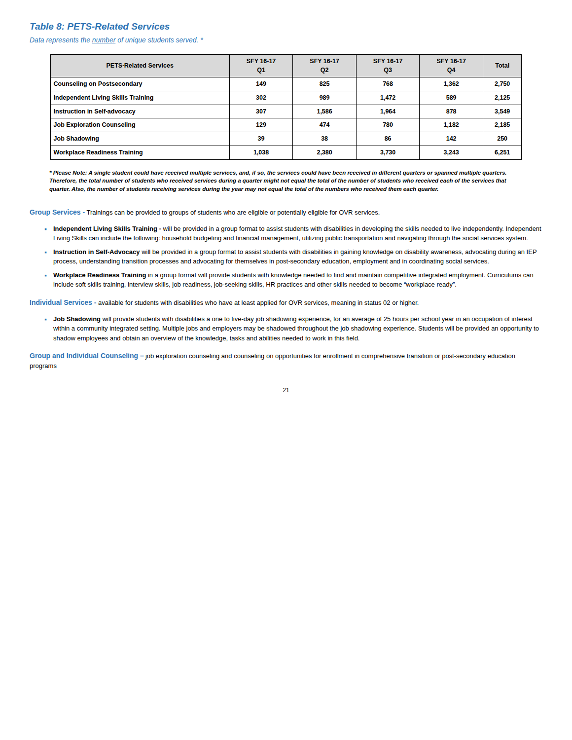Table 8: PETS-Related Services
Data represents the number of unique students served. *
| PETS - Related Services | SFY 16-17 Q1 | SFY 16-17 Q2 | SFY 16-17 Q3 | SFY 16-17 Q4 | Total |
| --- | --- | --- | --- | --- | --- |
| Counseling on Postsecondary | 149 | 825 | 768 | 1,362 | 2,750 |
| Independent Living Skills Training | 302 | 989 | 1,472 | 589 | 2,125 |
| Instruction in Self - advocacy | 307 | 1,586 | 1,964 | 878 | 3,549 |
| Job Exploration Counseling | 129 | 474 | 780 | 1,182 | 2,185 |
| Job Shadowing | 39 | 38 | 86 | 142 | 250 |
| Workplace Readiness Training | 1,038 | 2,380 | 3,730 | 3,243 | 6,251 |
* Please Note: A single student could have received multiple services, and, if so, the services could have been received in different quarters or spanned multiple quarters. Therefore, the total number of students who received services during a quarter might not equal the total of the number of students who received each of the services that quarter. Also, the number of students receiving services during the year may not equal the total of the numbers who received them each quarter.
Group Services -
Trainings can be provided to groups of students who are eligible or potentially eligible for OVR services.
Independent Living Skills Training - will be provided in a group format to assist students with disabilities in developing the skills needed to live independently. Independent Living Skills can include the following: household budgeting and financial management, utilizing public transportation and navigating through the social services system.
Instruction in Self-Advocacy will be provided in a group format to assist students with disabilities in gaining knowledge on disability awareness, advocating during an IEP process, understanding transition processes and advocating for themselves in post-secondary education, employment and in coordinating social services.
Workplace Readiness Training in a group format will provide students with knowledge needed to find and maintain competitive integrated employment. Curriculums can include soft skills training, interview skills, job readiness, job-seeking skills, HR practices and other skills needed to become “workplace ready”.
Individual Services -
available for students with disabilities who have at least applied for OVR services, meaning in status 02 or higher.
Job Shadowing will provide students with disabilities a one to five-day job shadowing experience, for an average of 25 hours per school year in an occupation of interest within a community integrated setting. Multiple jobs and employers may be shadowed throughout the job shadowing experience. Students will be provided an opportunity to shadow employees and obtain an overview of the knowledge, tasks and abilities needed to work in this field.
Group and Individual Counseling –
job exploration counseling and counseling on opportunities for enrollment in comprehensive transition or post-secondary education programs
21